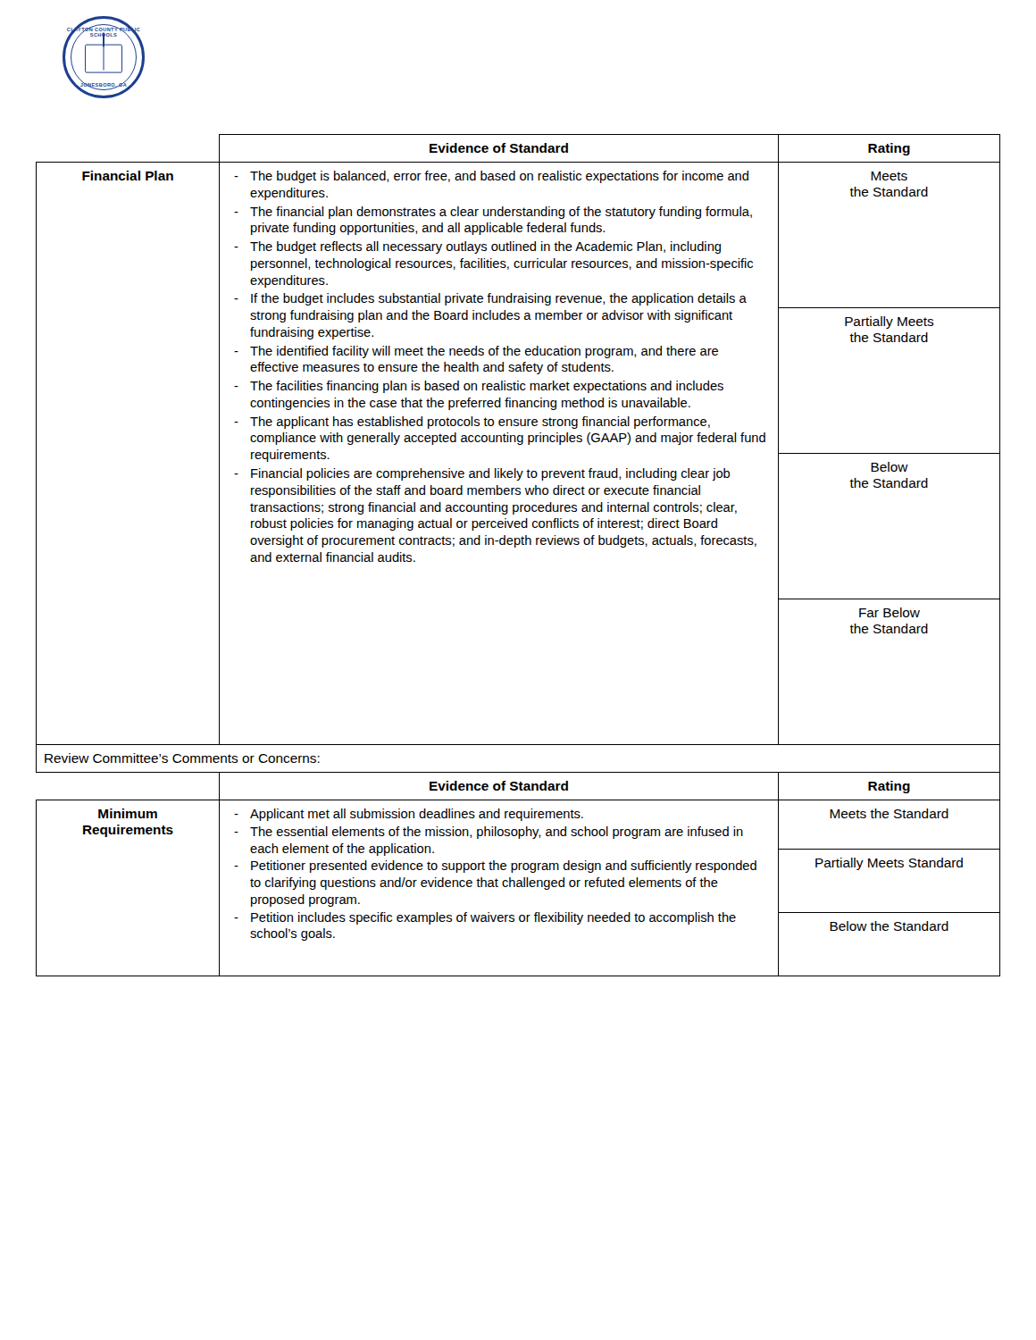CLAYTON COUNTY PUBLIC SCHOOLS
JONESBORO, GA
| | Evidence of Standard | Rating |
| Financial Plan | The budget is balanced, error free, and based on realistic expectations for income and expenditures. The financial plan demonstrates a clear understanding of the statutory funding formula, private funding opportunities, and all applicable federal funds. The budget reflects all necessary outlays outlined in the Academic Plan, including personnel, technological resources, facilities, curricular resources, and mission-specific expenditures. If the budget includes substantial private fundraising revenue, the application details a strong fundraising plan and the Board includes a member or advisor with significant fundraising expertise. The identified facility will meet the needs of the education program, and there are effective measures to ensure the health and safety of students. The facilities financing plan is based on realistic market expectations and includes contingencies in the case that the preferred financing method is unavailable. The applicant has established protocols to ensure strong financial performance, compliance with generally accepted accounting principles (GAAP) and major federal fund requirements. Financial policies are comprehensive and likely to prevent fraud, including clear job responsibilities of the staff and board members who direct or execute financial transactions; strong financial and accounting procedures and internal controls; clear, robust policies for managing actual or perceived conflicts of interest; direct Board oversight of procurement contracts; and in-depth reviews of budgets, actuals, forecasts, and external financial audits. | Meets the Standard |
| Partially Meets the Standard |
| Below the Standard |
| Far Below the Standard |
| Review Committee’s Comments or Concerns: |
| | Evidence of Standard | Rating |
| Minimum Requirements | Applicant met all submission deadlines and requirements. The essential elements of the mission, philosophy, and school program are infused in each element of the application. Petitioner presented evidence to support the program design and sufficiently responded to clarifying questions and/or evidence that challenged or refuted elements of the proposed program. Petition includes specific examples of waivers or flexibility needed to accomplish the school’s goals. | Meets the Standard |
| Partially Meets Standard |
| Below the Standard |